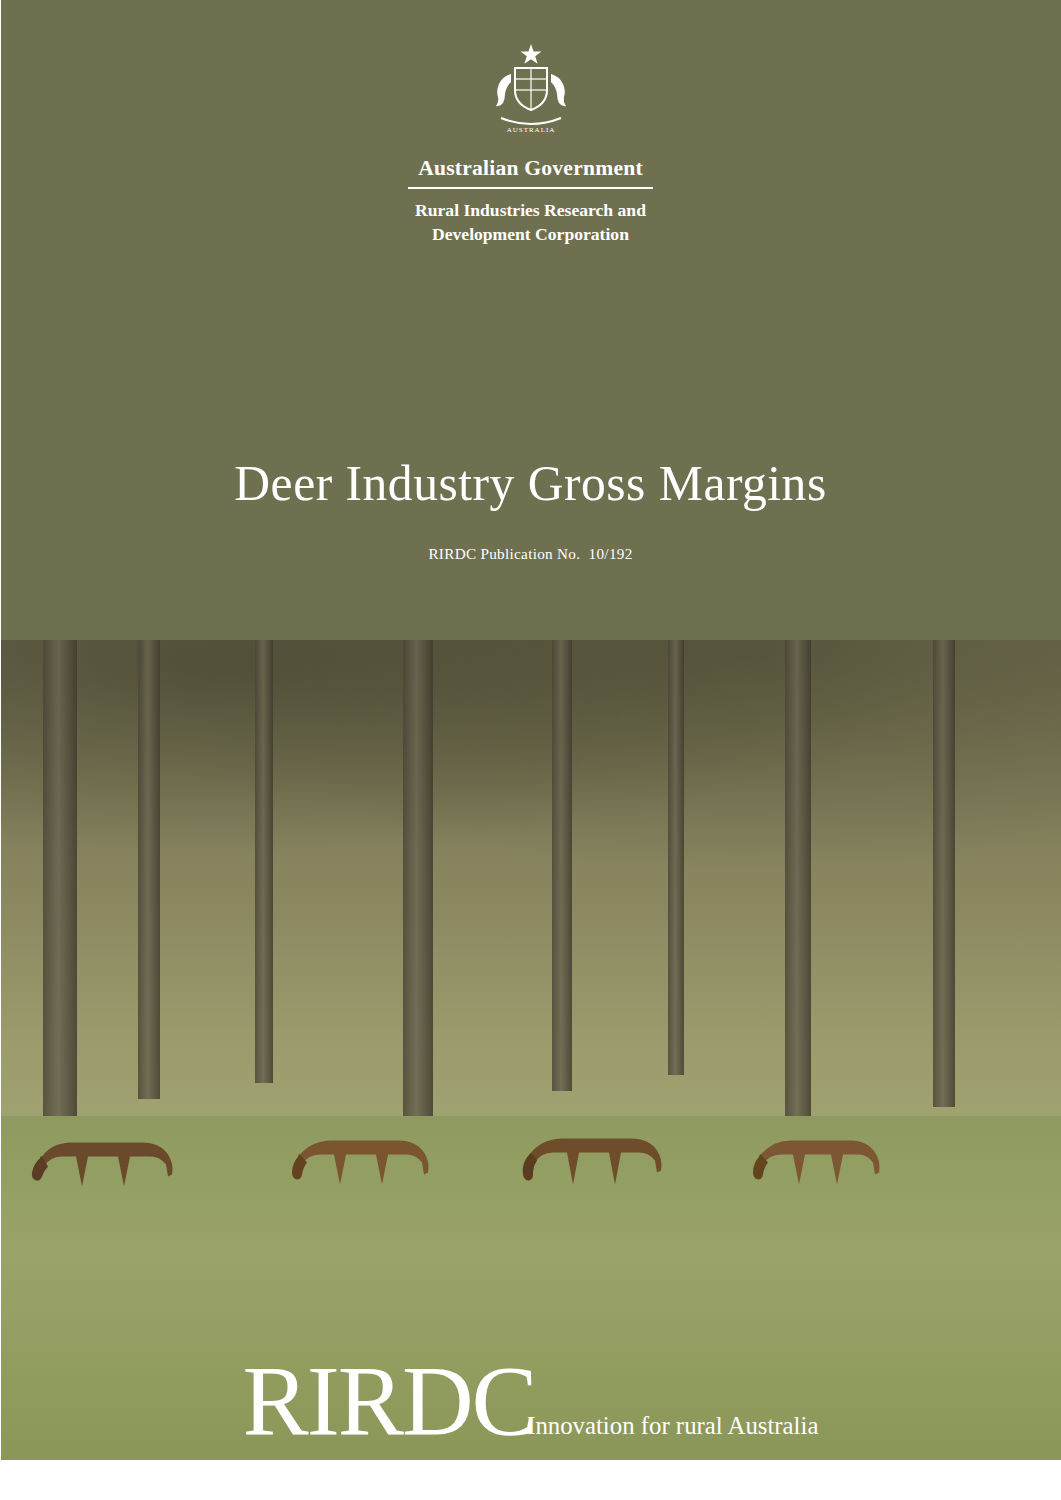AUSTRALIA
Australian Government
Rural Industries Research and
Development Corporation
Deer Industry Gross Margins
RIRDC Publication No. 10/192
RIRDC Innovation for rural Australia